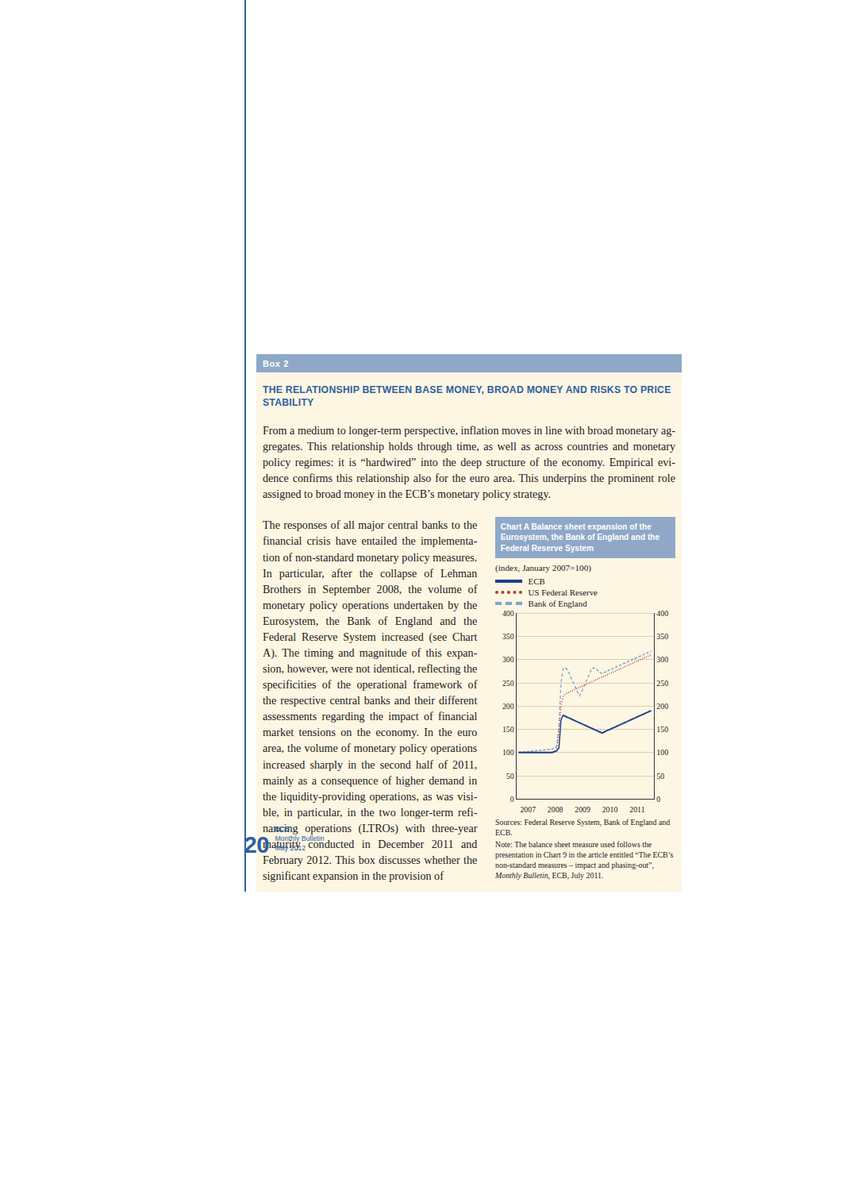Box 2
THE RELATIONSHIP BETWEEN BASE MONEY, BROAD MONEY AND RISKS TO PRICE STABILITY
From a medium to longer-term perspective, inflation moves in line with broad monetary aggregates. This relationship holds through time, as well as across countries and monetary policy regimes: it is “hardwired” into the deep structure of the economy. Empirical evidence confirms this relationship also for the euro area. This underpins the prominent role assigned to broad money in the ECB’s monetary policy strategy.
The responses of all major central banks to the financial crisis have entailed the implementation of non-standard monetary policy measures. In particular, after the collapse of Lehman Brothers in September 2008, the volume of monetary policy operations undertaken by the Eurosystem, the Bank of England and the Federal Reserve System increased (see Chart A). The timing and magnitude of this expansion, however, were not identical, reflecting the specificities of the operational framework of the respective central banks and their different assessments regarding the impact of financial market tensions on the economy. In the euro area, the volume of monetary policy operations increased sharply in the second half of 2011, mainly as a consequence of higher demand in the liquidity-providing operations, as was visible, in particular, in the two longer-term refinancing operations (LTROs) with three-year maturity conducted in December 2011 and February 2012. This box discusses whether the significant expansion in the provision of
Chart A Balance sheet expansion of the Eurosystem, the Bank of England and the Federal Reserve System
(index, January 2007=100)
ECB
US Federal Reserve
Bank of England
400
350
300
250
200
150
100
50
0
400
350
300
250
200
150
100
50
0
2007
2008
2009
2010
2011
Sources: Federal Reserve System, Bank of England and ECB.
Note: The balance sheet measure used follows the presentation in Chart 9 in the article entitled “The ECB’s non-standard measures – impact and phasing-out”, Monthly Bulletin, ECB, July 2011.
20
ECB
Monthly Bulletin
May 2012